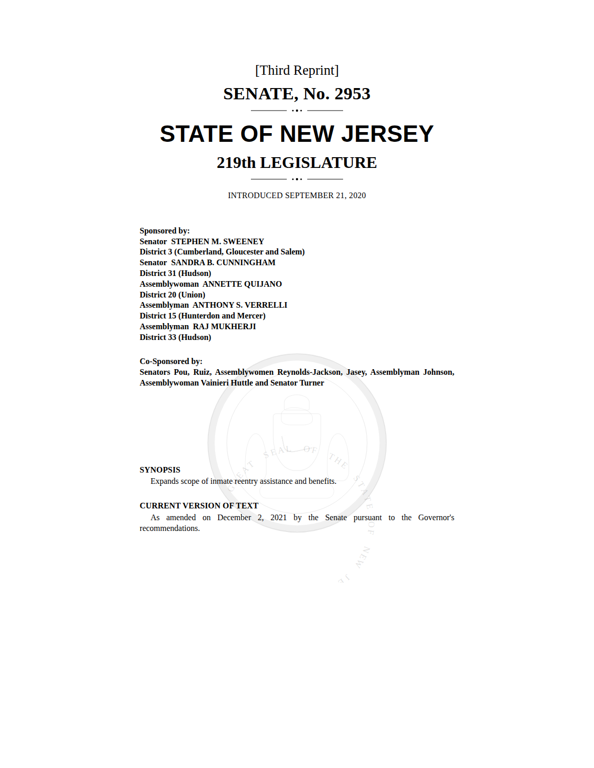G R E A T S E A L O F T H E S T A T E O F N E W J E R S E Y
[Third Reprint]
SENATE, No. 2953
STATE OF NEW JERSEY
219th LEGISLATURE
INTRODUCED SEPTEMBER 21, 2020
Sponsored by:
Senator STEPHEN M. SWEENEY
District 3 (Cumberland, Gloucester and Salem)
Senator SANDRA B. CUNNINGHAM
District 31 (Hudson)
Assemblywoman ANNETTE QUIJANO
District 20 (Union)
Assemblyman ANTHONY S. VERRELLI
District 15 (Hunterdon and Mercer)
Assemblyman RAJ MUKHERJI
District 33 (Hudson)
Co-Sponsored by:
Senators Pou, Ruiz, Assemblywomen Reynolds-Jackson, Jasey, Assemblyman Johnson, Assemblywoman Vainieri Huttle and Senator Turner
SYNOPSIS
Expands scope of inmate reentry assistance and benefits.
CURRENT VERSION OF TEXT
As amended on December 2, 2021 by the Senate pursuant to the Governor's recommendations.